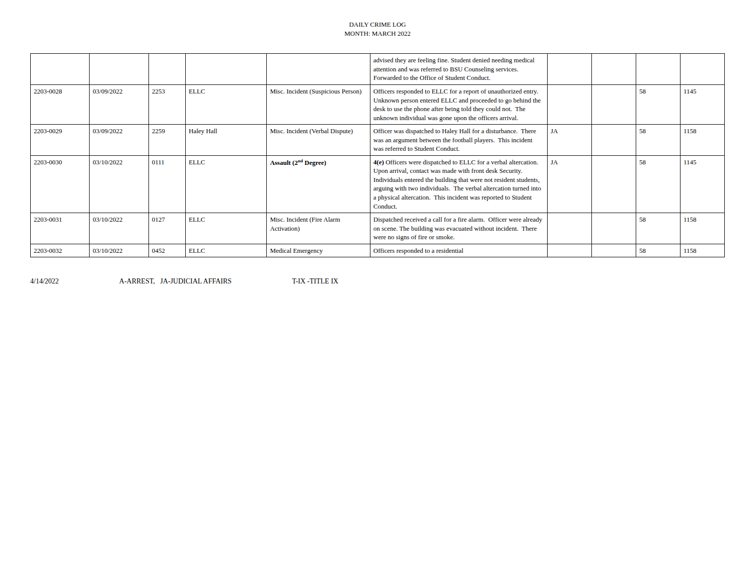DAILY CRIME LOG
MONTH: MARCH 2022
| | | | | | advised they are feeling fine. Student denied needing medical attention and was referred to BSU Counseling services. Forwarded to the Office of Student Conduct. | | | | |
| 2203-0028 | 03/09/2022 | 2253 | ELLC | Misc. Incident (Suspicious Person) | Officers responded to ELLC for a report of unauthorized entry. Unknown person entered ELLC and proceeded to go behind the desk to use the phone after being told they could not. The unknown individual was gone upon the officers arrival. | | | 58 | 1145 |
| 2203-0029 | 03/09/2022 | 2259 | Haley Hall | Misc. Incident (Verbal Dispute) | Officer was dispatched to Haley Hall for a disturbance. There was an argument between the football players. This incident was referred to Student Conduct. | JA | | 58 | 1158 |
| 2203-0030 | 03/10/2022 | 0111 | ELLC | Assault (2 nd Degree) | 4(e) Officers were dispatched to ELLC for a verbal altercation. Upon arrival, contact was made with front desk Security. Individuals entered the building that were not resident students, arguing with two individuals. The verbal altercation turned into a physical altercation. This incident was reported to Student Conduct. | JA | | 58 | 1145 |
| 2203-0031 | 03/10/2022 | 0127 | ELLC | Misc. Incident (Fire Alarm Activation) | Dispatched received a call for a fire alarm. Officer were already on scene. The building was evacuated without incident. There were no signs of fire or smoke. | | | 58 | 1158 |
| 2203-0032 | 03/10/2022 | 0452 | ELLC | Medical Emergency | Officers responded to a residential | | | 58 | 1158 |
4/14/2022 A-ARREST, JA-JUDICIAL AFFAIRS T-IX -TITLE IX